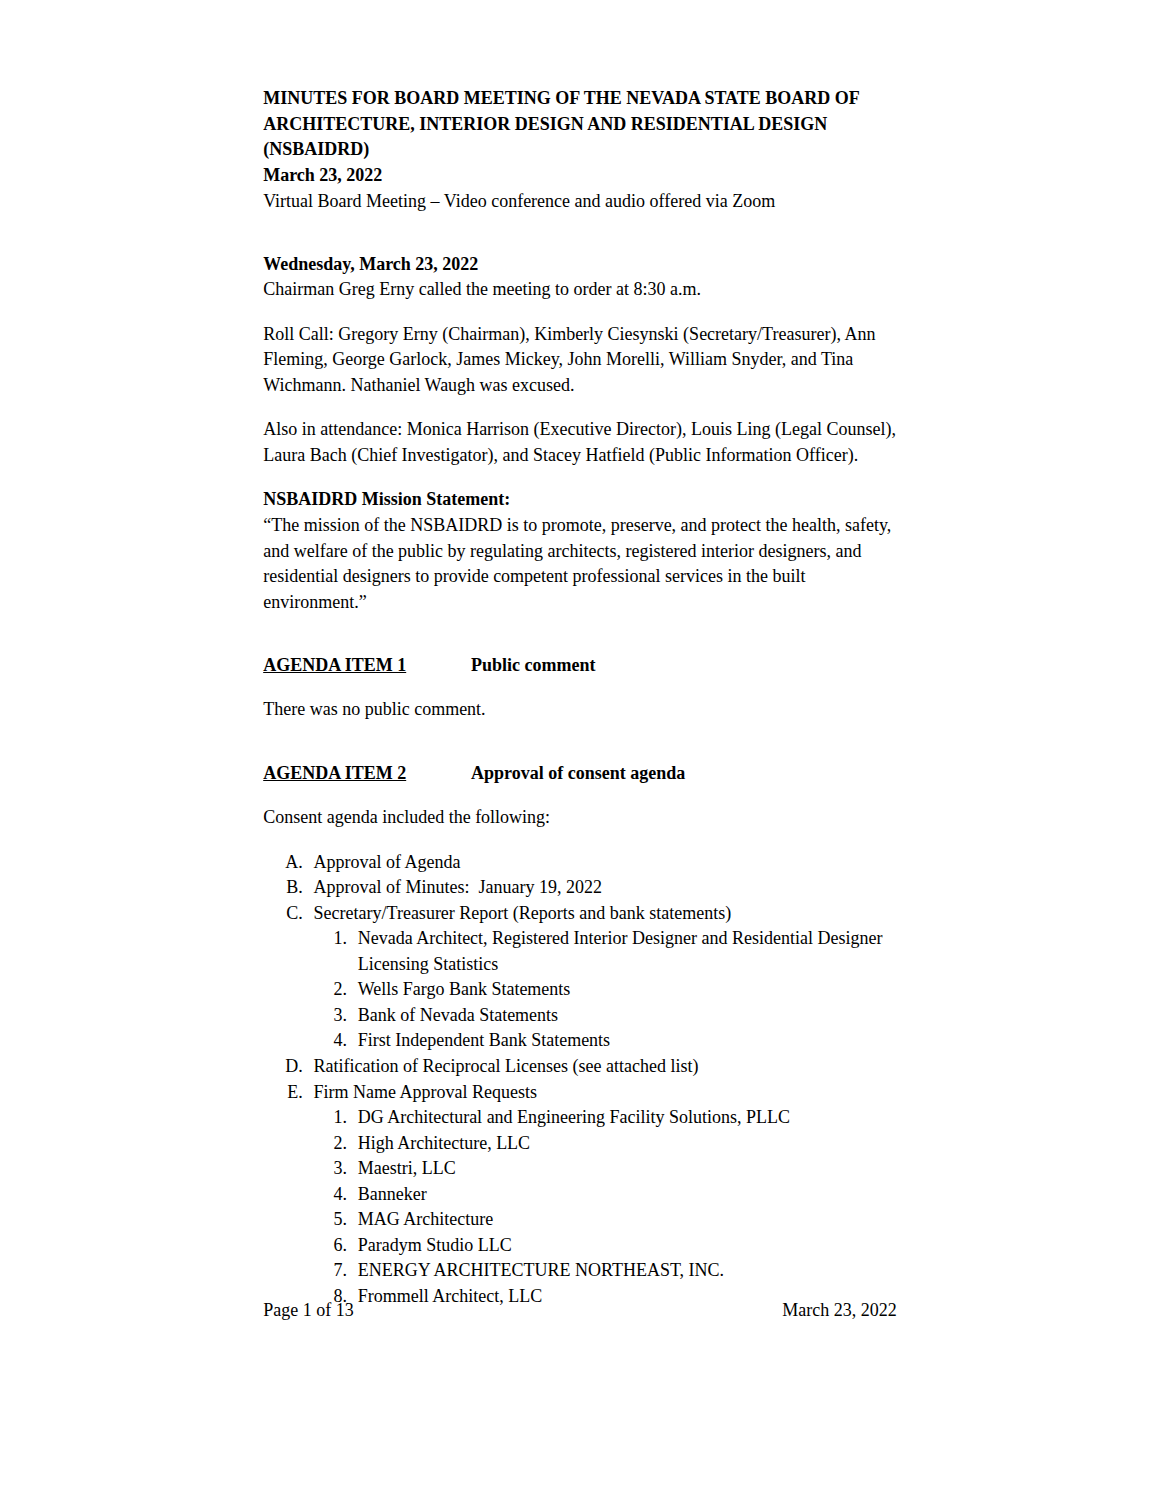MINUTES FOR BOARD MEETING OF THE NEVADA STATE BOARD OF ARCHITECTURE, INTERIOR DESIGN AND RESIDENTIAL DESIGN (NSBAIDRD) March 23, 2022
Virtual Board Meeting – Video conference and audio offered via Zoom
Wednesday, March 23, 2022
Chairman Greg Erny called the meeting to order at 8:30 a.m.
Roll Call: Gregory Erny (Chairman), Kimberly Ciesynski (Secretary/Treasurer), Ann Fleming, George Garlock, James Mickey, John Morelli, William Snyder, and Tina Wichmann. Nathaniel Waugh was excused.
Also in attendance: Monica Harrison (Executive Director), Louis Ling (Legal Counsel), Laura Bach (Chief Investigator), and Stacey Hatfield (Public Information Officer).
NSBAIDRD Mission Statement:
“The mission of the NSBAIDRD is to promote, preserve, and protect the health, safety, and welfare of the public by regulating architects, registered interior designers, and residential designers to provide competent professional services in the built environment.”
AGENDA ITEM 1 Public comment
There was no public comment.
AGENDA ITEM 2 Approval of consent agenda
Consent agenda included the following:
Approval of Agenda
Approval of Minutes: January 19, 2022
Secretary/Treasurer Report (Reports and bank statements)
Nevada Architect, Registered Interior Designer and Residential Designer Licensing Statistics
Wells Fargo Bank Statements
Bank of Nevada Statements
First Independent Bank Statements
Ratification of Reciprocal Licenses (see attached list)
Firm Name Approval Requests
DG Architectural and Engineering Facility Solutions, PLLC
High Architecture, LLC
Maestri, LLC
Banneker
MAG Architecture
Paradym Studio LLC
ENERGY ARCHITECTURE NORTHEAST, INC.
Frommell Architect, LLC
Page 1 of 13 March 23, 2022